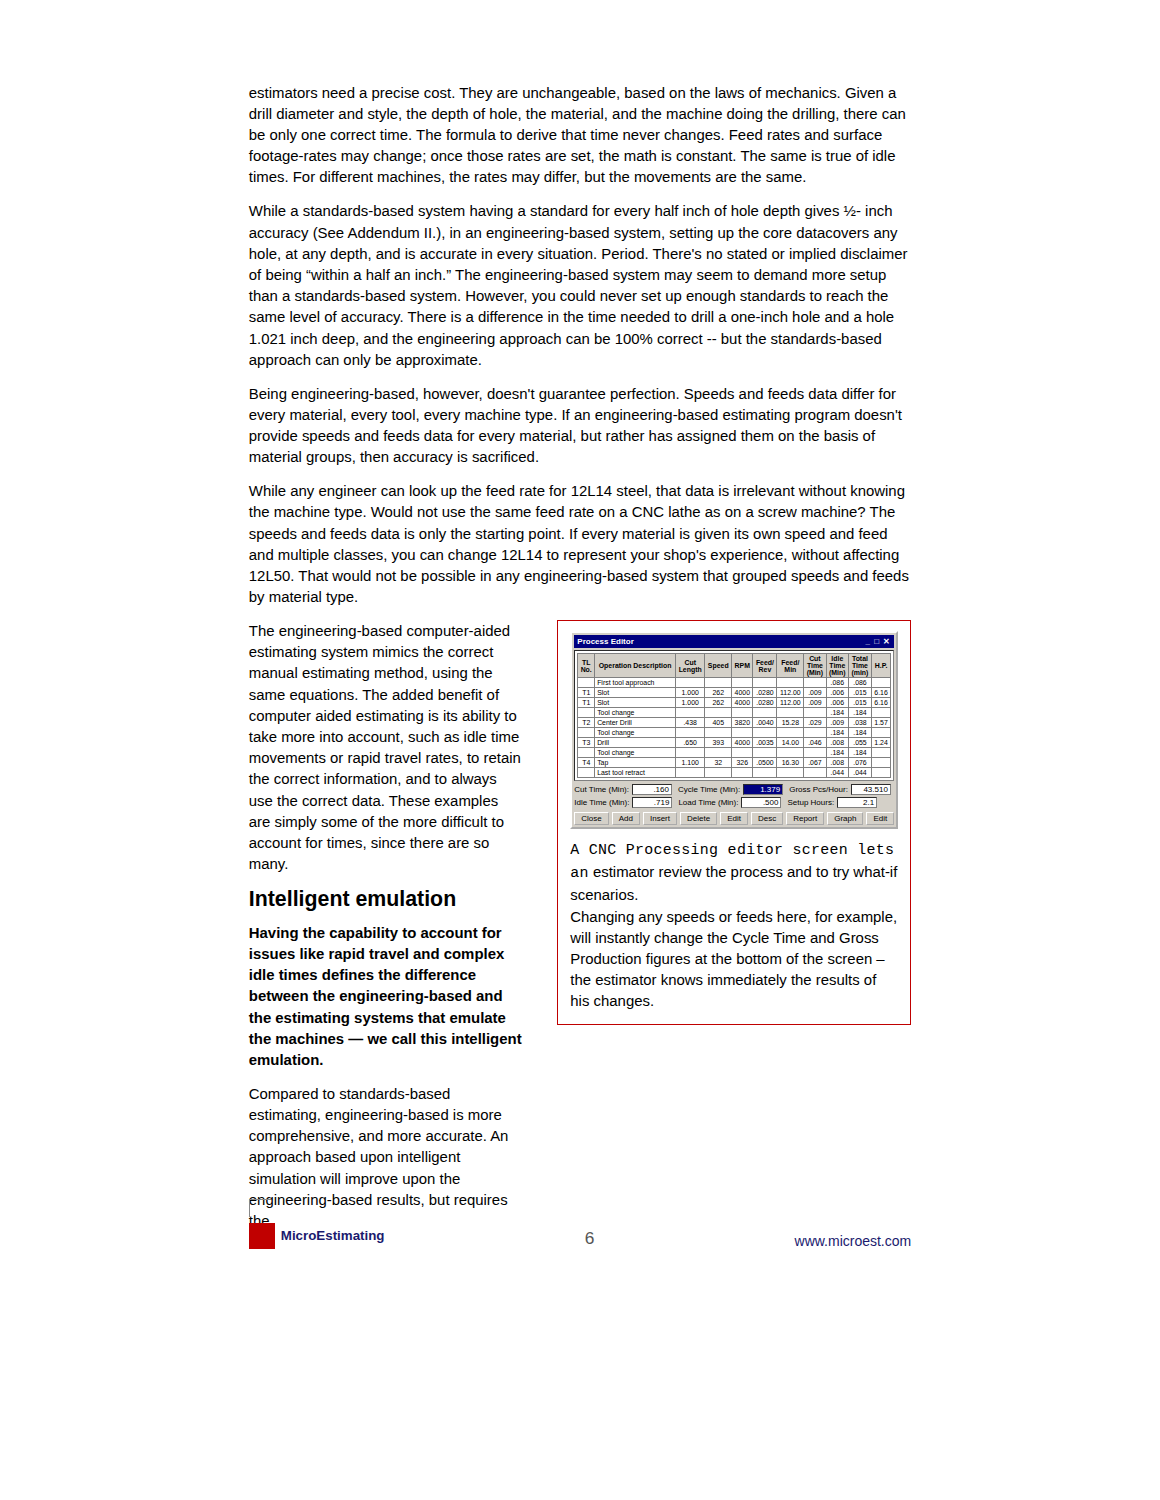estimators need a precise cost. They are unchangeable, based on the laws of mechanics. Given a drill diameter and style, the depth of hole, the material, and the machine doing the drilling, there can be only one correct time. The formula to derive that time never changes. Feed rates and surface footage-rates may change; once those rates are set, the math is constant. The same is true of idle times. For different machines, the rates may differ, but the movements are the same.
While a standards-based system having a standard for every half inch of hole depth gives ½- inch accuracy (See Addendum II.), in an engineering-based system, setting up the core datacovers any hole, at any depth, and is accurate in every situation. Period. There's no stated or implied disclaimer of being “within a half an inch.” The engineering-based system may seem to demand more setup than a standards-based system. However, you could never set up enough standards to reach the same level of accuracy. There is a difference in the time needed to drill a one-inch hole and a hole 1.021 inch deep, and the engineering approach can be 100% correct -- but the standards-based approach can only be approximate.
Being engineering-based, however, doesn't guarantee perfection. Speeds and feeds data differ for every material, every tool, every machine type. If an engineering-based estimating program doesn't provide speeds and feeds data for every material, but rather has assigned them on the basis of material groups, then accuracy is sacrificed.
While any engineer can look up the feed rate for 12L14 steel, that data is irrelevant without knowing the machine type. Would not use the same feed rate on a CNC lathe as on a screw machine? The speeds and feeds data is only the starting point. If every material is given its own speed and feed and multiple classes, you can change 12L14 to represent your shop's experience, without affecting 12L50. That would not be possible in any engineering-based system that grouped speeds and feeds by material type.
The engineering-based computer-aided estimating system mimics the correct manual estimating method, using the same equations. The added benefit of computer aided estimating is its ability to take more into account, such as idle time movements or rapid travel rates, to retain the correct information, and to always use the correct data. These examples are simply some of the more difficult to account for times, since there are so many.
Intelligent emulation
Having the capability to account for issues like rapid travel and complex idle times defines the difference between the engineering-based and the estimating systems that emulate the machines — we call this intelligent emulation.
Compared to standards-based estimating, engineering-based is more comprehensive, and more accurate. An approach based upon intelligent simulation will improve upon the engineering-based results, but requires the
Process Editor _ □ ✕
| TL No. | Operation Description | Cut Length | Speed | RPM | Feed/ Rev | Feed/ Min | Cut Time (Min) | Idle Time (Min) | Total Time (min) | H.P. |
| --- | --- | --- | --- | --- | --- | --- | --- | --- | --- | --- |
| | First tool approach | | | | | | | .086 | .086 | |
| T1 | Slot | 1.000 | 262 | 4000 | .0280 | 112.00 | .009 | .006 | .015 | 6.16 |
| T1 | Slot | 1.000 | 262 | 4000 | .0280 | 112.00 | .009 | .006 | .015 | 6.16 |
| | Tool change | | | | | | | .184 | .184 | |
| T2 | Center Drill | .438 | 405 | 3820 | .0040 | 15.28 | .029 | .009 | .038 | 1.57 |
| | Tool change | | | | | | | .184 | .184 | |
| T3 | Drill | .650 | 393 | 4000 | .0035 | 14.00 | .046 | .008 | .055 | 1.24 |
| | Tool change | | | | | | | .184 | .184 | |
| T4 | Tap | 1.100 | 32 | 326 | .0500 | 16.30 | .067 | .008 | .076 | |
| | Last tool retract | | | | | | | .044 | .044 | |
Cut Time (Min):.160
Cycle Time (Min): 1.379
Gross Pcs/Hour: 43.510
Idle Time (Min):.719
Load Time (Min):.500
Setup Hours: 2.1
Close Add Insert Delete Edit Desc Report Graph Edit
A CNC Processing editor screen lets an estimator review the process and to try what-if scenarios.
Changing any speeds or feeds here, for example, will instantly change the Cycle Time and Gross Production figures at the bottom of the screen – the estimator knows immediately the results of his changes.
MicroEstimating
6
www.microest.com